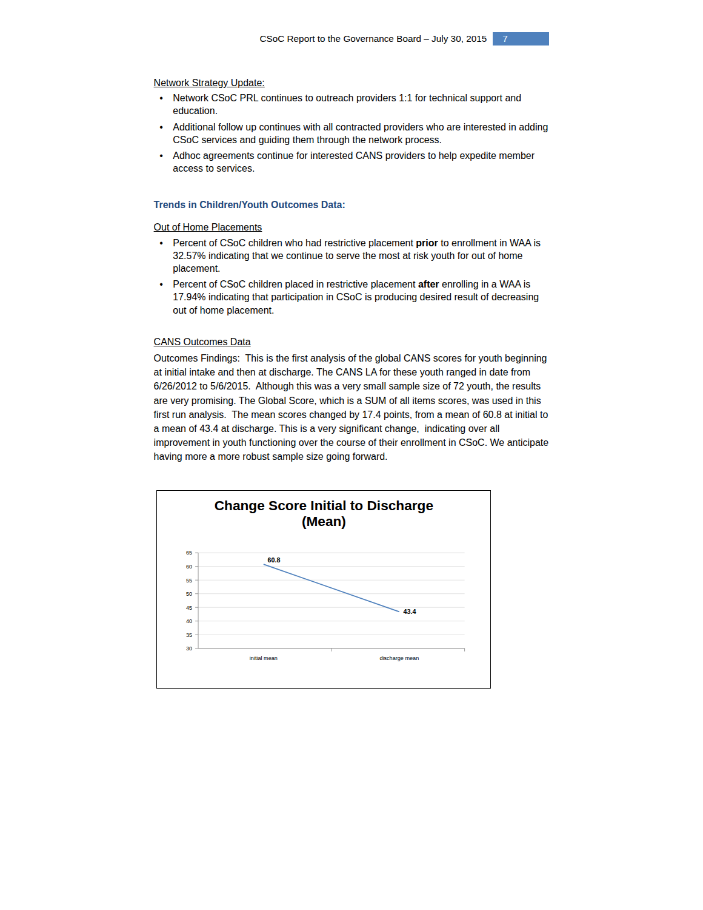CSoC Report to the Governance Board – July 30, 2015
7
Network Strategy Update:
Network CSoC PRL continues to outreach providers 1:1 for technical support and education.
Additional follow up continues with all contracted providers who are interested in adding CSoC services and guiding them through the network process.
Adhoc agreements continue for interested CANS providers to help expedite member access to services.
Trends in Children/Youth Outcomes Data:
Out of Home Placements
Percent of CSoC children who had restrictive placement prior to enrollment in WAA is 32.57% indicating that we continue to serve the most at risk youth for out of home placement.
Percent of CSoC children placed in restrictive placement after enrolling in a WAA is 17.94% indicating that participation in CSoC is producing desired result of decreasing out of home placement.
CANS Outcomes Data
Outcomes Findings: This is the first analysis of the global CANS scores for youth beginning at initial intake and then at discharge. The CANS LA for these youth ranged in date from 6/26/2012 to 5/6/2015. Although this was a very small sample size of 72 youth, the results are very promising. The Global Score, which is a SUM of all items scores, was used in this first run analysis. The mean scores changed by 17.4 points, from a mean of 60.8 at initial to a mean of 43.4 at discharge. This is a very significant change, indicating over all improvement in youth functioning over the course of their enrollment in CSoC. We anticipate having more a more robust sample size going forward.
Change Score Initial to Discharge
(Mean)
65 60 55 50 45 40 35 30 60.8 43.4 initial mean discharge mean